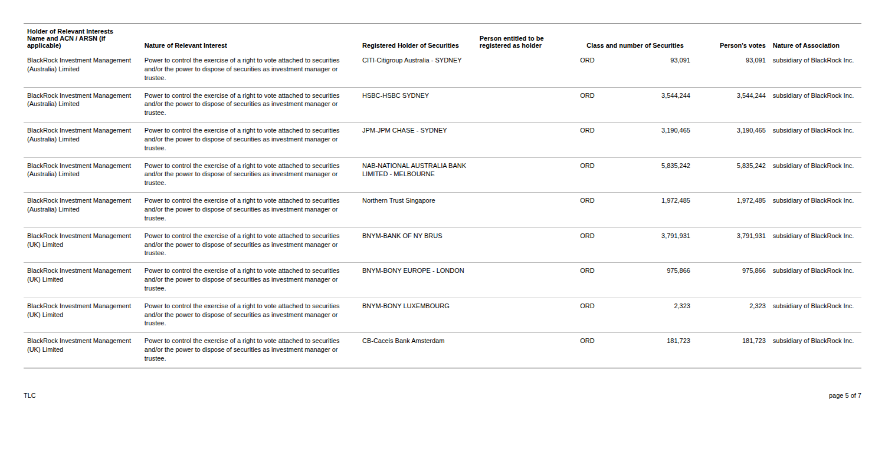| Holder of Relevant Interests Name and ACN / ARSN (if applicable) | Nature of Relevant Interest | Registered Holder of Securities | Person entitled to be registered as holder | Class and number of Securities | Person's votes | Nature of Association |
| --- | --- | --- | --- | --- | --- | --- |
| BlackRock Investment Management (Australia) Limited | Power to control the exercise of a right to vote attached to securities and/or the power to dispose of securities as investment manager or trustee. | CITI-Citigroup Australia - SYDNEY | | ORD 93,091 | 93,091 | subsidiary of BlackRock Inc. |
| BlackRock Investment Management (Australia) Limited | Power to control the exercise of a right to vote attached to securities and/or the power to dispose of securities as investment manager or trustee. | HSBC-HSBC SYDNEY | | ORD 3,544,244 | 3,544,244 | subsidiary of BlackRock Inc. |
| BlackRock Investment Management (Australia) Limited | Power to control the exercise of a right to vote attached to securities and/or the power to dispose of securities as investment manager or trustee. | JPM-JPM CHASE - SYDNEY | | ORD 3,190,465 | 3,190,465 | subsidiary of BlackRock Inc. |
| BlackRock Investment Management (Australia) Limited | Power to control the exercise of a right to vote attached to securities and/or the power to dispose of securities as investment manager or trustee. | NAB-NATIONAL AUSTRALIA BANK LIMITED - MELBOURNE | | ORD 5,835,242 | 5,835,242 | subsidiary of BlackRock Inc. |
| BlackRock Investment Management (Australia) Limited | Power to control the exercise of a right to vote attached to securities and/or the power to dispose of securities as investment manager or trustee. | Northern Trust Singapore | | ORD 1,972,485 | 1,972,485 | subsidiary of BlackRock Inc. |
| BlackRock Investment Management (UK) Limited | Power to control the exercise of a right to vote attached to securities and/or the power to dispose of securities as investment manager or trustee. | BNYM-BANK OF NY BRUS | | ORD 3,791,931 | 3,791,931 | subsidiary of BlackRock Inc. |
| BlackRock Investment Management (UK) Limited | Power to control the exercise of a right to vote attached to securities and/or the power to dispose of securities as investment manager or trustee. | BNYM-BONY EUROPE - LONDON | | ORD 975,866 | 975,866 | subsidiary of BlackRock Inc. |
| BlackRock Investment Management (UK) Limited | Power to control the exercise of a right to vote attached to securities and/or the power to dispose of securities as investment manager or trustee. | BNYM-BONY LUXEMBOURG | | ORD 2,323 | 2,323 | subsidiary of BlackRock Inc. |
| BlackRock Investment Management (UK) Limited | Power to control the exercise of a right to vote attached to securities and/or the power to dispose of securities as investment manager or trustee. | CB-Caceis Bank Amsterdam | | ORD 181,723 | 181,723 | subsidiary of BlackRock Inc. |
TLC
page 5 of 7